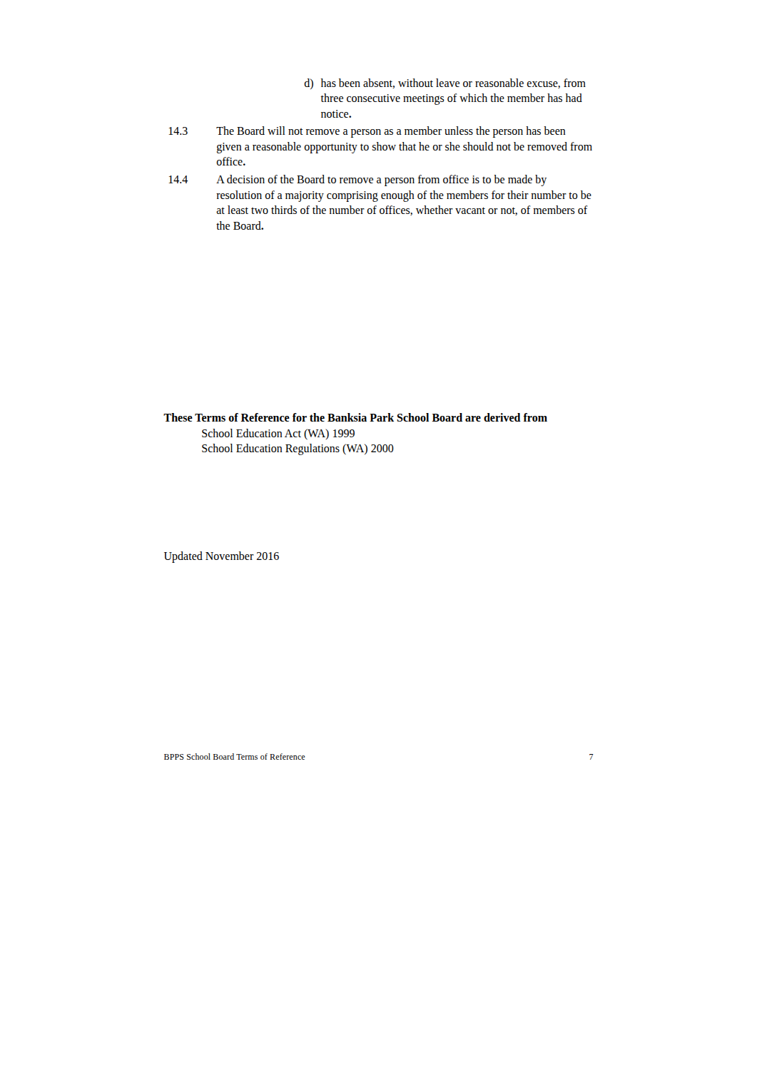d)
has been absent, without leave or reasonable excuse, from three consecutive meetings of which the member has had notice.
14.3
The Board will not remove a person as a member unless the person has been given a reasonable opportunity to show that he or she should not be removed from office.
14.4
A decision of the Board to remove a person from office is to be made by resolution of a majority comprising enough of the members for their number to be at least two thirds of the number of offices, whether vacant or not, of members of the Board.
These Terms of Reference for the Banksia Park School Board are derived from
School Education Act (WA) 1999
School Education Regulations (WA) 2000
Updated November 2016
BPPS School Board Terms of Reference 7